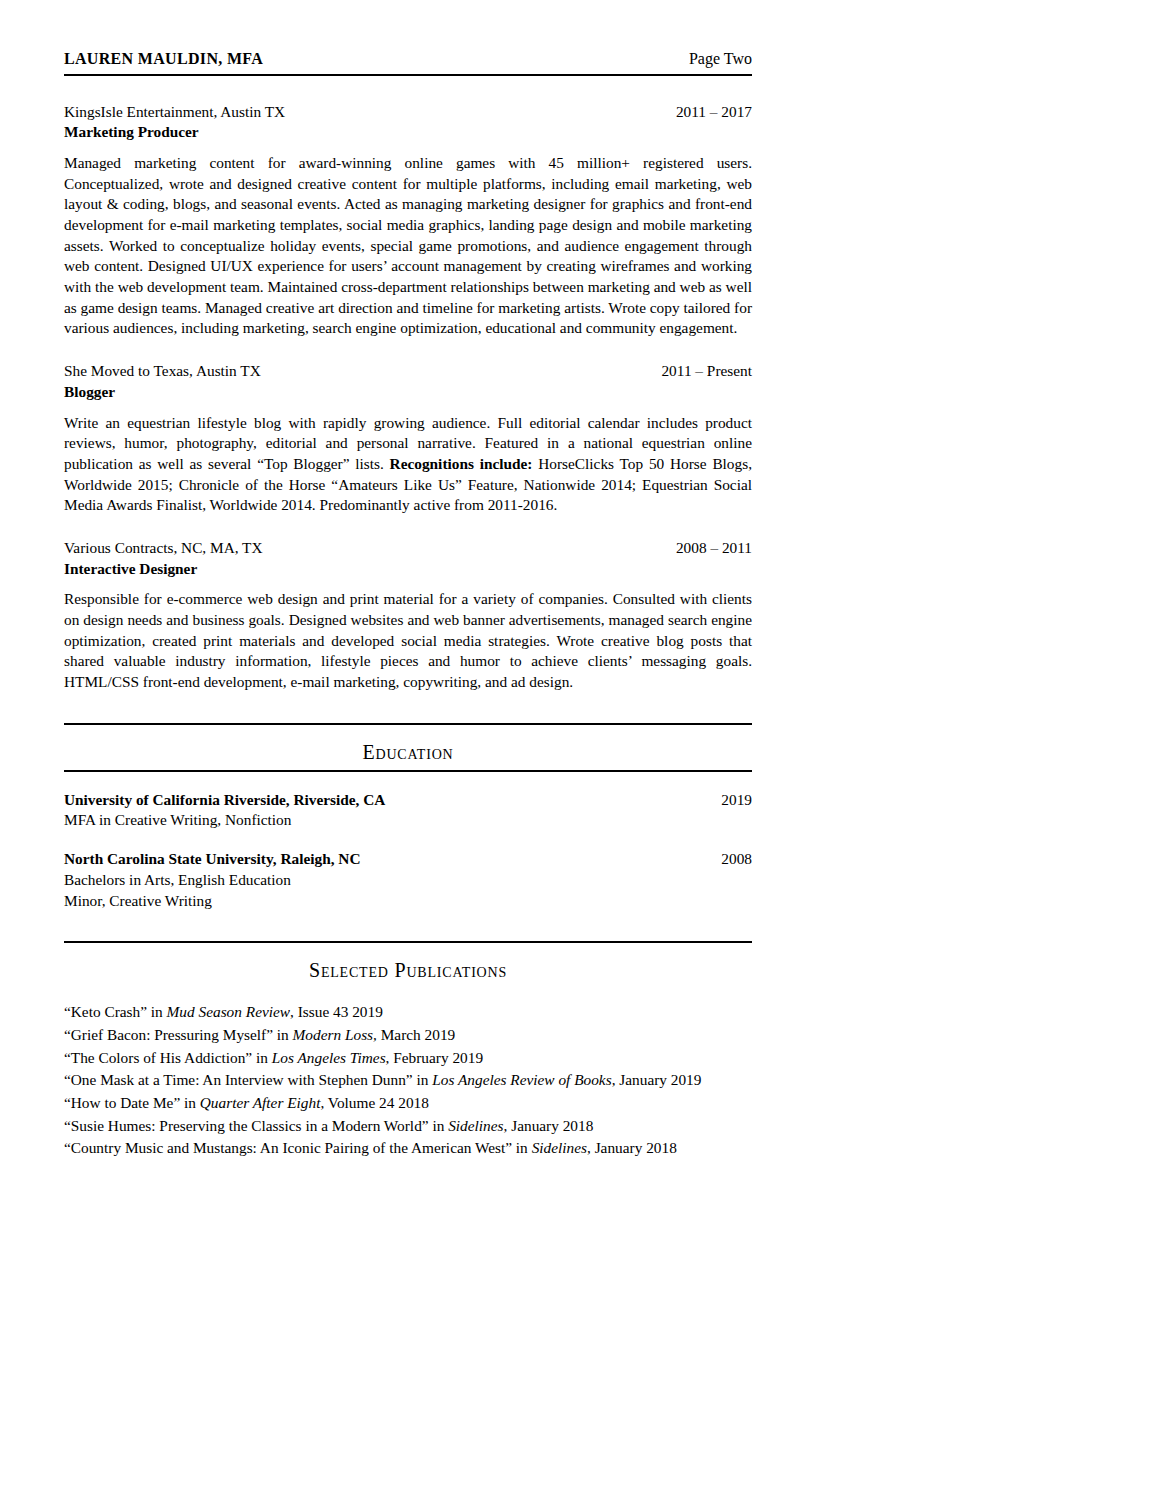LAUREN MAULDIN, MFA Page Two
KingsIsle Entertainment, Austin TX 2011 – 2017
Marketing Producer
Managed marketing content for award-winning online games with 45 million+ registered users. Conceptualized, wrote and designed creative content for multiple platforms, including email marketing, web layout & coding, blogs, and seasonal events. Acted as managing marketing designer for graphics and front-end development for e-mail marketing templates, social media graphics, landing page design and mobile marketing assets. Worked to conceptualize holiday events, special game promotions, and audience engagement through web content. Designed UI/UX experience for users’ account management by creating wireframes and working with the web development team. Maintained cross-department relationships between marketing and web as well as game design teams. Managed creative art direction and timeline for marketing artists. Wrote copy tailored for various audiences, including marketing, search engine optimization, educational and community engagement.
She Moved to Texas, Austin TX 2011 – Present
Blogger
Write an equestrian lifestyle blog with rapidly growing audience. Full editorial calendar includes product reviews, humor, photography, editorial and personal narrative. Featured in a national equestrian online publication as well as several “Top Blogger” lists. Recognitions include: HorseClicks Top 50 Horse Blogs, Worldwide 2015; Chronicle of the Horse “Amateurs Like Us” Feature, Nationwide 2014; Equestrian Social Media Awards Finalist, Worldwide 2014. Predominantly active from 2011-2016.
Various Contracts, NC, MA, TX 2008 – 2011
Interactive Designer
Responsible for e-commerce web design and print material for a variety of companies. Consulted with clients on design needs and business goals. Designed websites and web banner advertisements, managed search engine optimization, created print materials and developed social media strategies. Wrote creative blog posts that shared valuable industry information, lifestyle pieces and humor to achieve clients’ messaging goals. HTML/CSS front-end development, e-mail marketing, copywriting, and ad design.
Education
University of California Riverside, Riverside, CA 2019
MFA in Creative Writing, Nonfiction
North Carolina State University, Raleigh, NC 2008
Bachelors in Arts, English Education
Minor, Creative Writing
Selected Publications
“Keto Crash” in Mud Season Review, Issue 43 2019
“Grief Bacon: Pressuring Myself” in Modern Loss, March 2019
“The Colors of His Addiction” in Los Angeles Times, February 2019
“One Mask at a Time: An Interview with Stephen Dunn” in Los Angeles Review of Books, January 2019
“How to Date Me” in Quarter After Eight, Volume 24 2018
“Susie Humes: Preserving the Classics in a Modern World” in Sidelines, January 2018
“Country Music and Mustangs: An Iconic Pairing of the American West” in Sidelines, January 2018